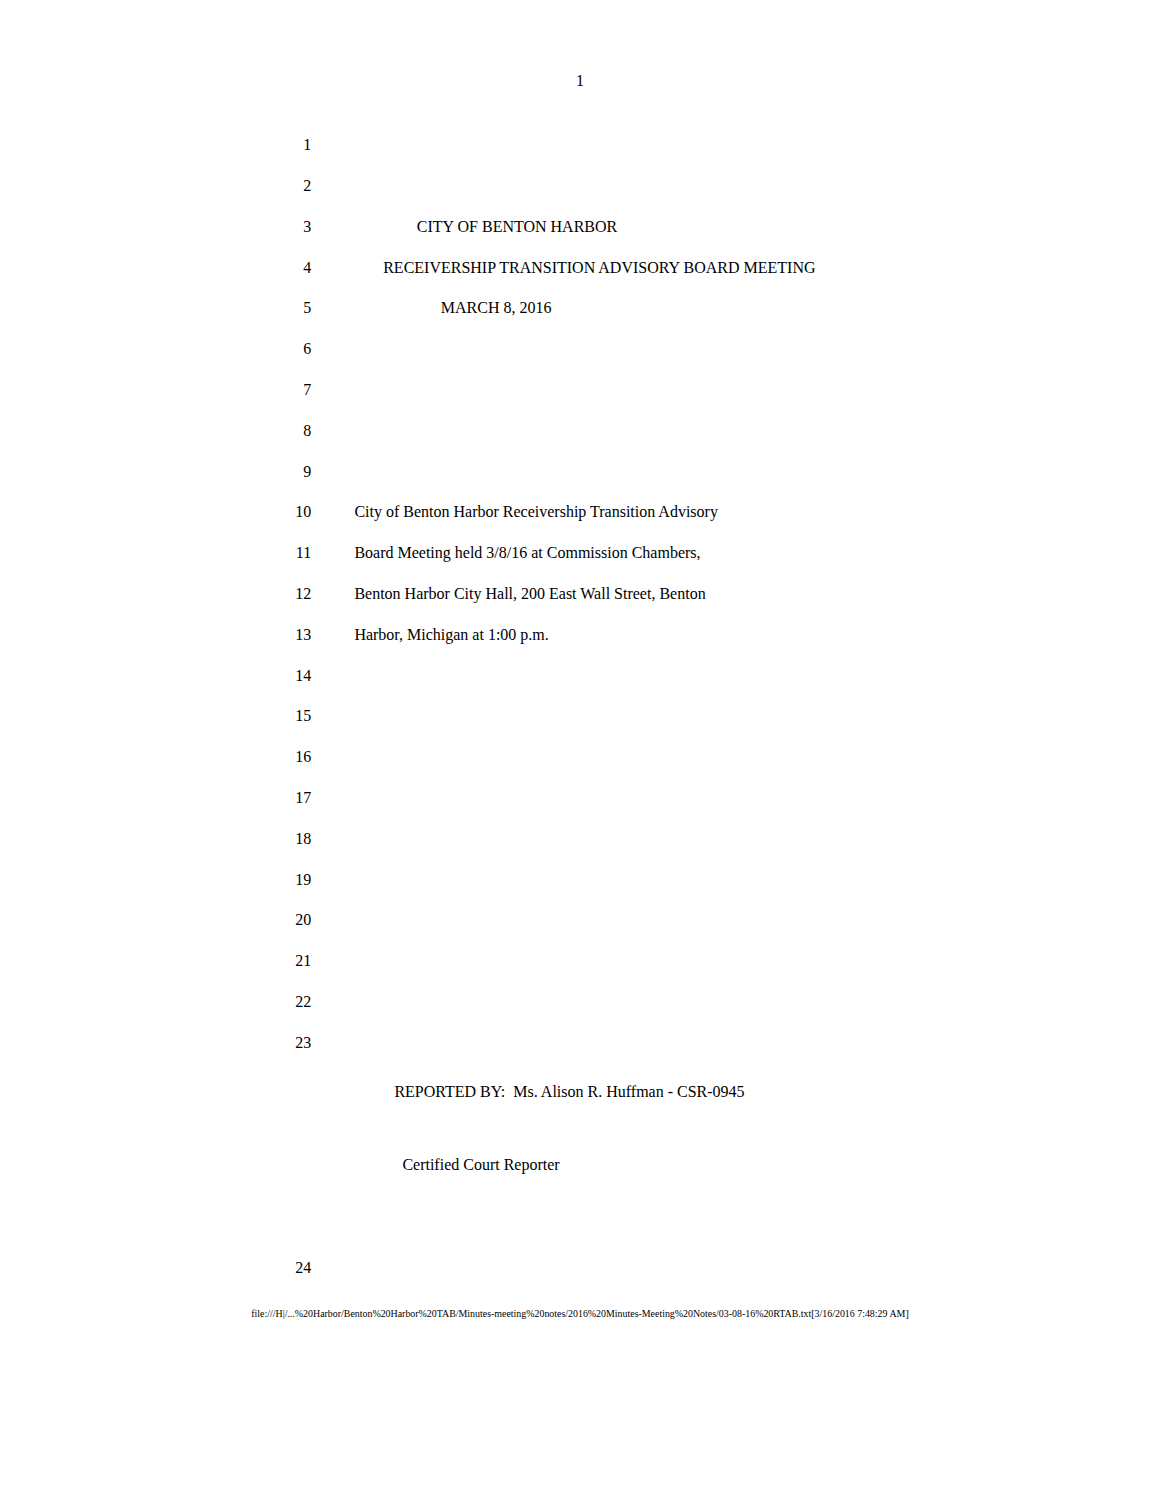1
| 1 | |
| 2 | |
| 3 | CITY OF BENTON HARBOR |
| 4 | RECEIVERSHIP TRANSITION ADVISORY BOARD MEETING |
| 5 | MARCH 8, 2016 |
| 6 | |
| 7 | |
| 8 | |
| 9 | |
| 10 | City of Benton Harbor Receivership Transition Advisory |
| 11 | Board Meeting held 3/8/16 at Commission Chambers, |
| 12 | Benton Harbor City Hall, 200 East Wall Street, Benton |
| 13 | Harbor, Michigan at 1:00 p.m. |
| 14 | |
| 15 | |
| 16 | |
| 17 | |
| 18 | |
| 19 | |
| 20 | |
| 21 | |
| 22 | |
| 23 | REPORTED BY: Ms. Alison R. Huffman - CSR-0945 Certified Court Reporter |
| 24 | |
file:///H|/...%20Harbor/Benton%20Harbor%20TAB/Minutes-meeting%20notes/2016%20Minutes-Meeting%20Notes/03-08-16%20RTAB.txt[3/16/2016 7:48:29 AM]